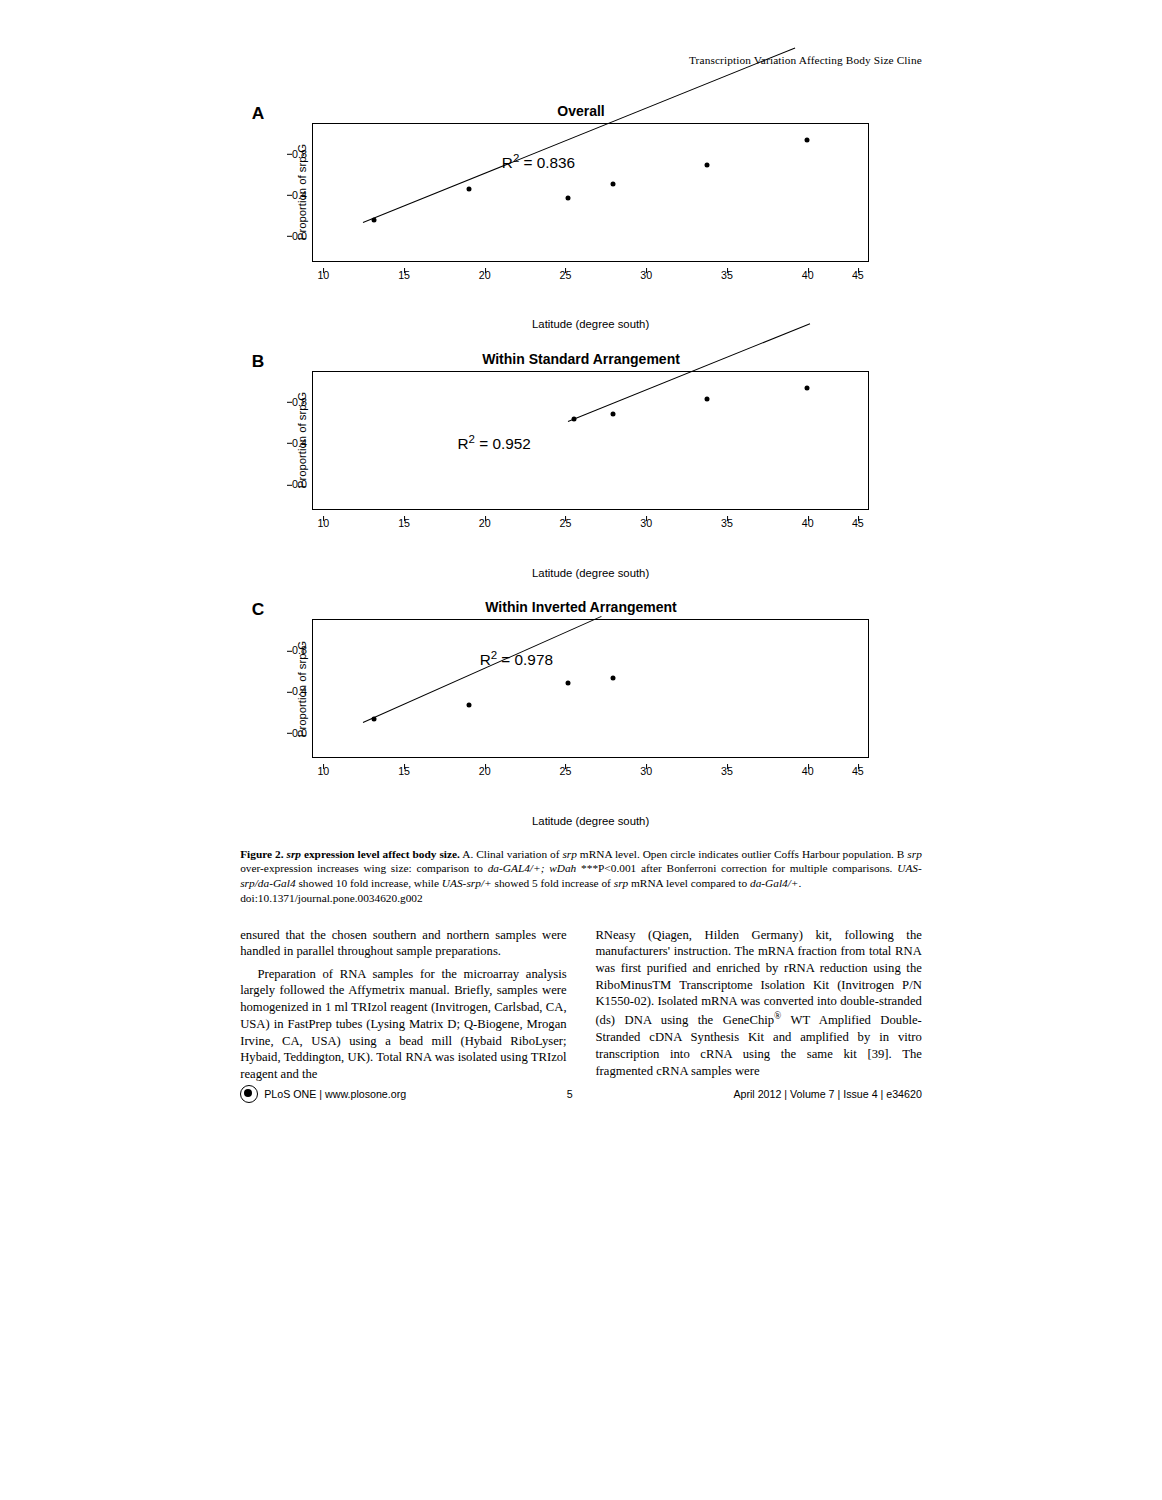Transcription Variation Affecting Body Size Cline
A
Overall
Proportion of srp-G
0.8
0.4
0.0
R2 = 0.836
10
15
20
25
30
35
40
45
Latitude (degree south)
B
Within Standard Arrangement
Proportion of srp-G
0.8
0.4
0.0
R2 = 0.952
10
15
20
25
30
35
40
45
Latitude (degree south)
C
Within Inverted Arrangement
Proportion of srp-G
0.8
0.4
0.0
R2 = 0.978
10
15
20
25
30
35
40
45
Latitude (degree south)
Figure 2. srp expression level affect body size. A. Clinal variation of srp mRNA level. Open circle indicates outlier Coffs Harbour population. B srp over-expression increases wing size: comparison to da-GAL4/+; wDah ***P<0.001 after Bonferroni correction for multiple comparisons. UAS-srp/da-Gal4 showed 10 fold increase, while UAS-srp/+ showed 5 fold increase of srp mRNA level compared to da-Gal4/+.
doi:10.1371/journal.pone.0034620.g002
ensured that the chosen southern and northern samples were handled in parallel throughout sample preparations.
Preparation of RNA samples for the microarray analysis largely followed the Affymetrix manual. Briefly, samples were homogenized in 1 ml TRIzol reagent (Invitrogen, Carlsbad, CA, USA) in FastPrep tubes (Lysing Matrix D; Q-Biogene, Mrogan Irvine, CA, USA) using a bead mill (Hybaid RiboLyser; Hybaid, Teddington, UK). Total RNA was isolated using TRIzol reagent and the
RNeasy (Qiagen, Hilden Germany) kit, following the manufacturers' instruction. The mRNA fraction from total RNA was first purified and enriched by rRNA reduction using the RiboMinusTM Transcriptome Isolation Kit (Invitrogen P/N K1550-02). Isolated mRNA was converted into double-stranded (ds) DNA using the GeneChip® WT Amplified Double-Stranded cDNA Synthesis Kit and amplified by in vitro transcription into cRNA using the same kit [39]. The fragmented cRNA samples were
PLoS ONE | www.plosone.org
5
April 2012 | Volume 7 | Issue 4 | e34620